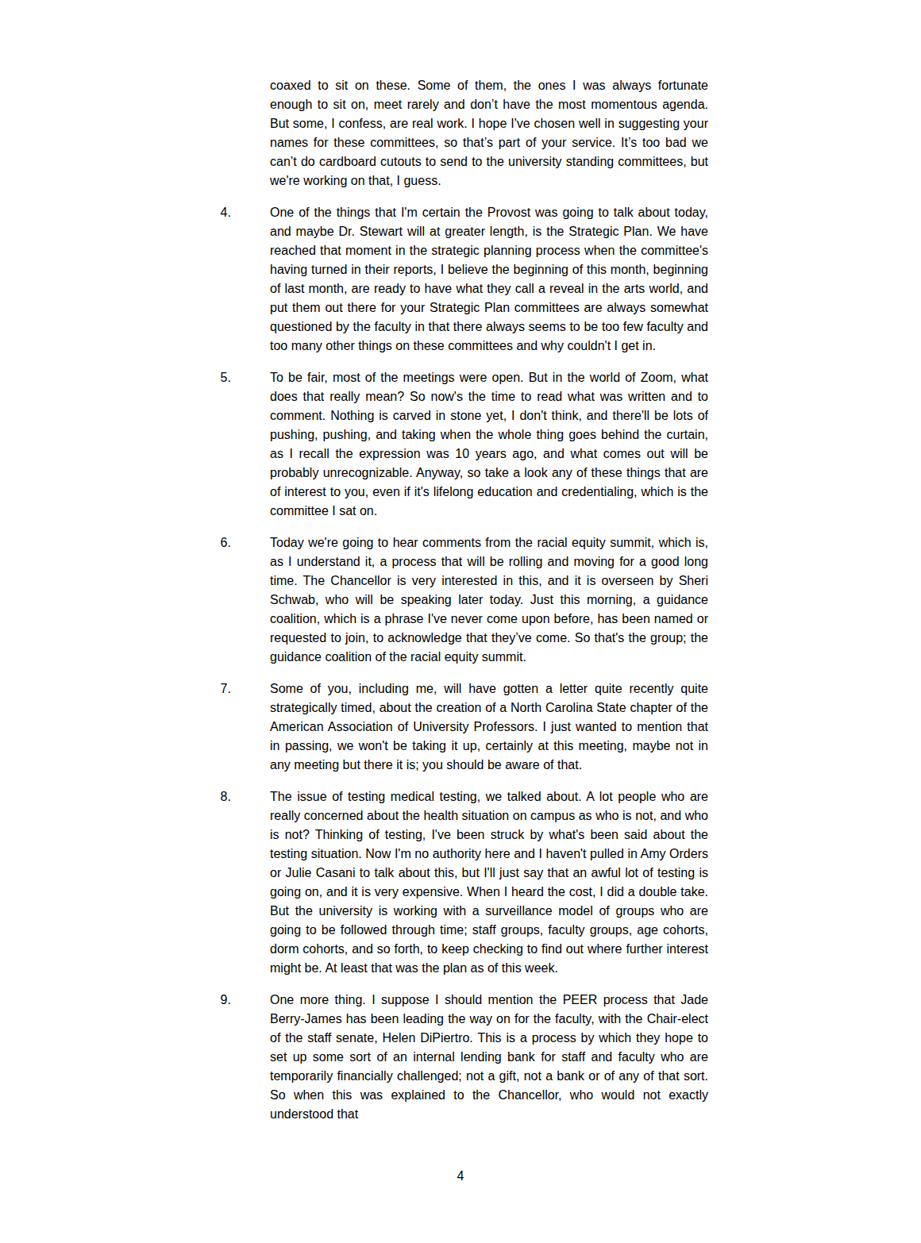coaxed to sit on these. Some of them, the ones I was always fortunate enough to sit on, meet rarely and don’t have the most momentous agenda. But some, I confess, are real work. I hope I've chosen well in suggesting your names for these committees, so that’s part of your service. It’s too bad we can’t do cardboard cutouts to send to the university standing committees, but we're working on that, I guess.
4. One of the things that I'm certain the Provost was going to talk about today, and maybe Dr. Stewart will at greater length, is the Strategic Plan. We have reached that moment in the strategic planning process when the committee's having turned in their reports, I believe the beginning of this month, beginning of last month, are ready to have what they call a reveal in the arts world, and put them out there for your Strategic Plan committees are always somewhat questioned by the faculty in that there always seems to be too few faculty and too many other things on these committees and why couldn't I get in.
5. To be fair, most of the meetings were open. But in the world of Zoom, what does that really mean? So now's the time to read what was written and to comment. Nothing is carved in stone yet, I don't think, and there'll be lots of pushing, pushing, and taking when the whole thing goes behind the curtain, as I recall the expression was 10 years ago, and what comes out will be probably unrecognizable. Anyway, so take a look any of these things that are of interest to you, even if it's lifelong education and credentialing, which is the committee I sat on.
6. Today we're going to hear comments from the racial equity summit, which is, as I understand it, a process that will be rolling and moving for a good long time. The Chancellor is very interested in this, and it is overseen by Sheri Schwab, who will be speaking later today. Just this morning, a guidance coalition, which is a phrase I've never come upon before, has been named or requested to join, to acknowledge that they’ve come. So that's the group; the guidance coalition of the racial equity summit.
7. Some of you, including me, will have gotten a letter quite recently quite strategically timed, about the creation of a North Carolina State chapter of the American Association of University Professors. I just wanted to mention that in passing, we won't be taking it up, certainly at this meeting, maybe not in any meeting but there it is; you should be aware of that.
8. The issue of testing medical testing, we talked about. A lot people who are really concerned about the health situation on campus as who is not, and who is not? Thinking of testing, I've been struck by what's been said about the testing situation. Now I'm no authority here and I haven't pulled in Amy Orders or Julie Casani to talk about this, but I'll just say that an awful lot of testing is going on, and it is very expensive. When I heard the cost, I did a double take. But the university is working with a surveillance model of groups who are going to be followed through time; staff groups, faculty groups, age cohorts, dorm cohorts, and so forth, to keep checking to find out where further interest might be. At least that was the plan as of this week.
9. One more thing. I suppose I should mention the PEER process that Jade Berry-James has been leading the way on for the faculty, with the Chair-elect of the staff senate, Helen DiPiertro. This is a process by which they hope to set up some sort of an internal lending bank for staff and faculty who are temporarily financially challenged; not a gift, not a bank or of any of that sort. So when this was explained to the Chancellor, who would not exactly understood that
4